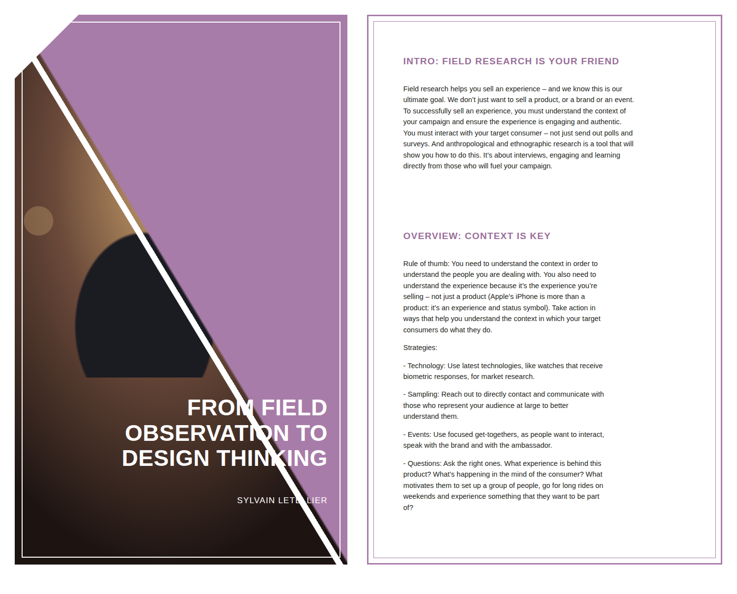25
From Field
Observation to
Design Thinking
Sylvain Letellier
Intro: Field Research Is Your Friend
Field research helps you sell an experience – and we know this is our ultimate goal. We don’t just want to sell a product, or a brand or an event. To successfully sell an experience, you must understand the context of your campaign and ensure the experience is engaging and authentic. You must interact with your target consumer – not just send out polls and surveys. And anthropological and ethnographic research is a tool that will show you how to do this. It’s about interviews, engaging and learning directly from those who will fuel your campaign.
Overview: Context Is Key
Rule of thumb: You need to understand the context in order to understand the people you are dealing with. You also need to understand the experience because it’s the experience you’re selling – not just a product (Apple’s iPhone is more than a product: it’s an experience and status symbol). Take action in ways that help you understand the context in which your target consumers do what they do.
Strategies:
Technology: Use latest technologies, like watches that receive biometric responses, for market research.
Sampling: Reach out to directly contact and communicate with those who represent your audience at large to better understand them.
Events: Use focused get-togethers, as people want to interact, speak with the brand and with the ambassador.
Questions: Ask the right ones. What experience is behind this product? What’s happening in the mind of the consumer? What motivates them to set up a group of people, go for long rides on weekends and experience something that they want to be part of?